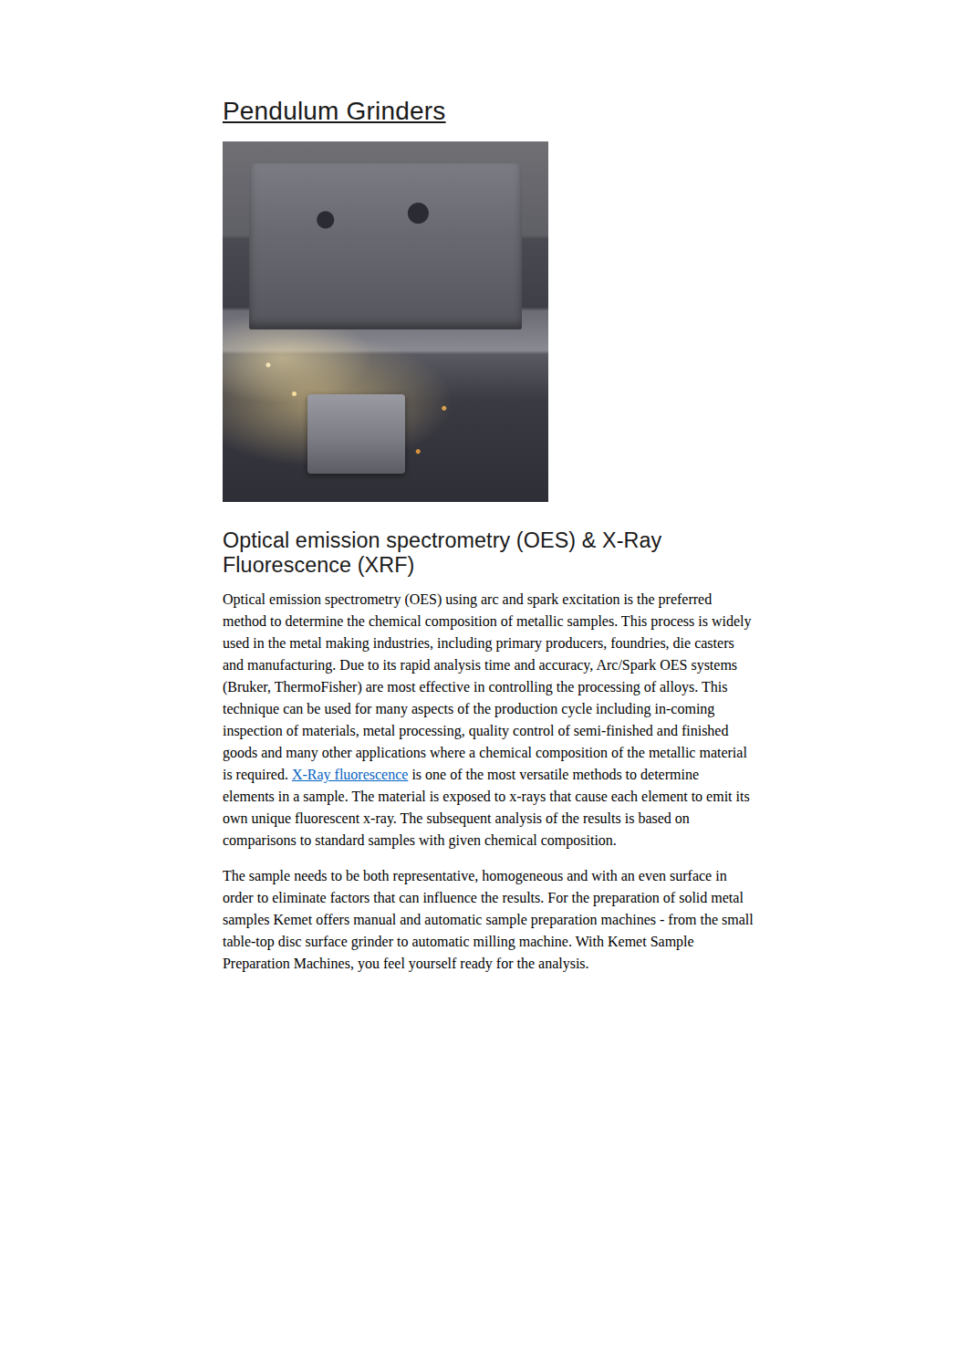Pendulum Grinders
Optical emission spectrometry (OES) & X-Ray Fluorescence (XRF)
Optical emission spectrometry (OES) using arc and spark excitation is the preferred method to determine the chemical composition of metallic samples. This process is widely used in the metal making industries, including primary producers, foundries, die casters and manufacturing. Due to its rapid analysis time and accuracy, Arc/Spark OES systems (Bruker, ThermoFisher) are most effective in controlling the processing of alloys. This technique can be used for many aspects of the production cycle including in-coming inspection of materials, metal processing, quality control of semi-finished and finished goods and many other applications where a chemical composition of the metallic material is required. X-Ray fluorescence is one of the most versatile methods to determine elements in a sample. The material is exposed to x-rays that cause each element to emit its own unique fluorescent x-ray. The subsequent analysis of the results is based on comparisons to standard samples with given chemical composition.
The sample needs to be both representative, homogeneous and with an even surface in order to eliminate factors that can influence the results. For the preparation of solid metal samples Kemet offers manual and automatic sample preparation machines - from the small table-top disc surface grinder to automatic milling machine. With Kemet Sample Preparation Machines, you feel yourself ready for the analysis.